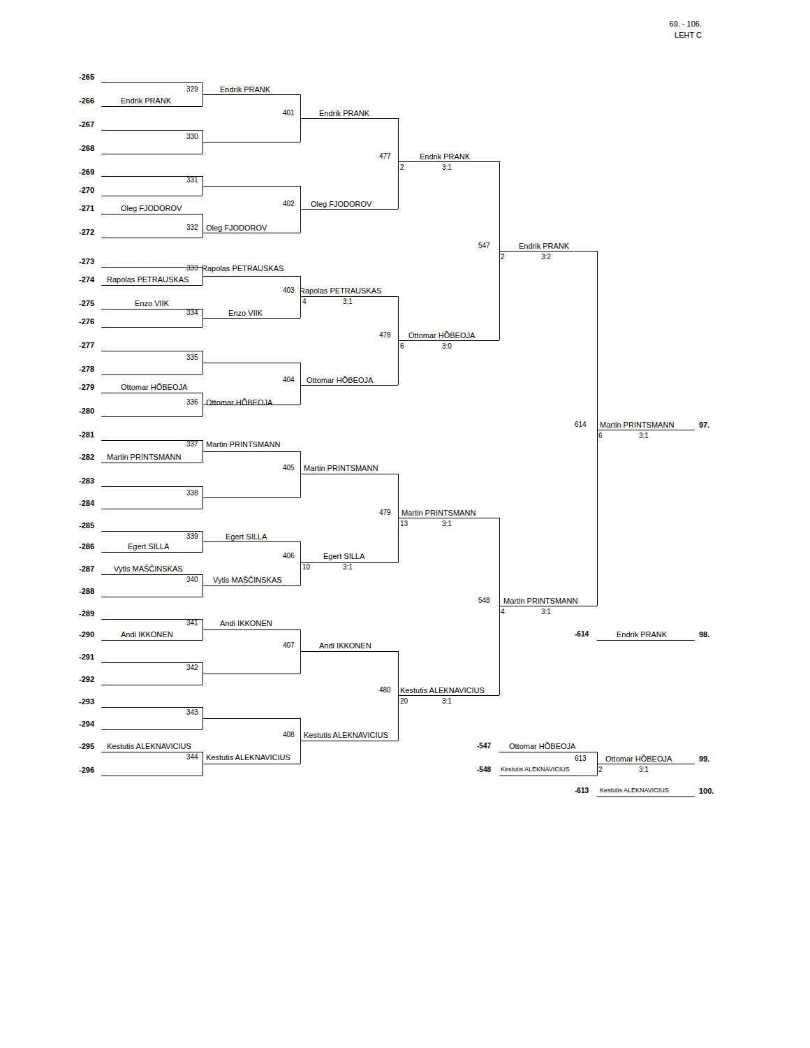69. - 106.
LEHT C
-265
-266
-267
-268
-269
-270
-271
-272
-273
-274
-275
-276
-277
-278
-279
-280
-281
-282
-283
-284
-285
-286
-287
-288
-289
-290
-291
-292
-293
-294
-295
-296
Endrik PRANK
Oleg FJODOROV
Rapolas PETRAUSKAS
Enzo VIIK
Ottomar HÕBEOJA
Martin PRINTSMANN
Egert SILLA
Vytis MAŠČINSKAS
Andi IKKONEN
Kestutis ALEKNAVICIUS
329
330
331
332
333
334
335
336
337
338
339
340
341
342
343
344
Endrik PRANK
Oleg FJODOROV
Rapolas PETRAUSKAS
Enzo VIIK
Ottomar HÕBEOJA
Martin PRINTSMANN
Egert SILLA
Vytis MAŠČINSKAS
Andi IKKONEN
Kestutis ALEKNAVICIUS
401
402
403
404
405
406
407
408
Endrik PRANK
Oleg FJODOROV
Rapolas PETRAUSKAS
Ottomar HÕBEOJA
Martin PRINTSMANN
Egert SILLA
Andi IKKONEN
Kestutis ALEKNAVICIUS
4
3:1
10
3:1
477
478
479
480
Endrik PRANK
Ottomar HÕBEOJA
Martin PRINTSMANN
Kestutis ALEKNAVICIUS
2
3:1
6
3:0
13
3:1
20
3:1
547
Endrik PRANK
2
3:2
548
Martin PRINTSMANN
4
3:1
614
Martin PRINTSMANN
97.
6
3:1
-614
Endrik PRANK
98.
-547
Ottomar HÕBEOJA
-548
Kestutis ALEKNAVICIUS
613
Ottomar HÕBEOJA
99.
2
3:1
-613
Kestutis ALEKNAVICIUS
100.